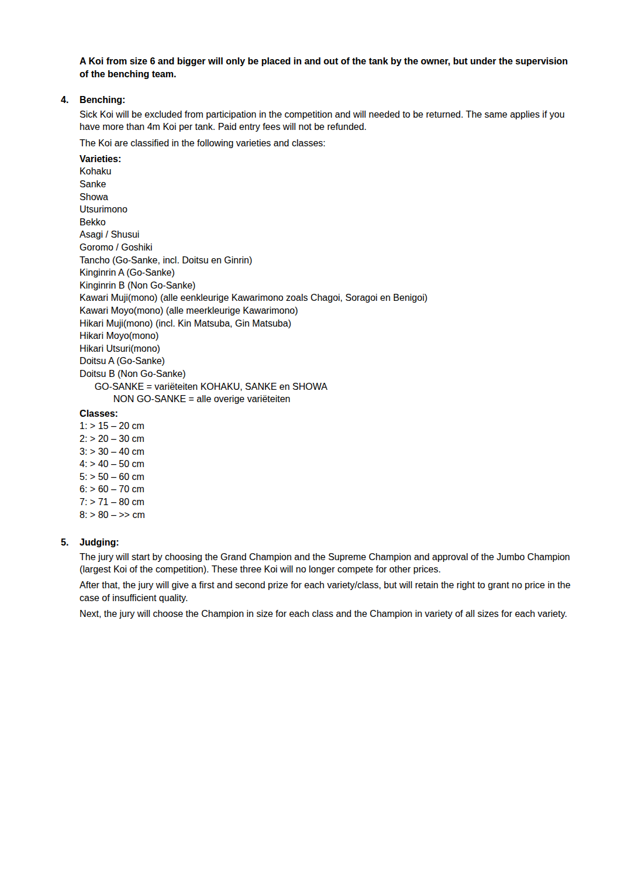A Koi from size 6 and bigger will only be placed in and out of the tank by the owner, but under the supervision of the benching team.
Benching:
Sick Koi will be excluded from participation in the competition and will needed to be returned. The same applies if you have more than 4m Koi per tank. Paid entry fees will not be refunded.
The Koi are classified in the following varieties and classes:
Varieties:
Kohaku
Sanke
Showa
Utsurimono
Bekko
Asagi / Shusui
Goromo / Goshiki
Tancho (Go-Sanke, incl. Doitsu en Ginrin)
Kinginrin A (Go-Sanke)
Kinginrin B (Non Go-Sanke)
Kawari Muji(mono) (alle eenkleurige Kawarimono zoals Chagoi, Soragoi en Benigoi)
Kawari Moyo(mono) (alle meerkleurige Kawarimono)
Hikari Muji(mono) (incl. Kin Matsuba, Gin Matsuba)
Hikari Moyo(mono)
Hikari Utsuri(mono)
Doitsu A (Go-Sanke)
Doitsu B (Non Go-Sanke)
GO-SANKE = variëteiten KOHAKU, SANKE en SHOWA
NON GO-SANKE = alle overige variëteiten
Classes:
1: > 15 – 20 cm
2: > 20 – 30 cm
3: > 30 – 40 cm
4: > 40 – 50 cm
5: > 50 – 60 cm
6: > 60 – 70 cm
7: > 71 – 80 cm
8: > 80 – >> cm
Judging:
The jury will start by choosing the Grand Champion and the Supreme Champion and approval of the Jumbo Champion (largest Koi of the competition). These three Koi will no longer compete for other prices.
After that, the jury will give a first and second prize for each variety/class, but will retain the right to grant no price in the case of insufficient quality.
Next, the jury will choose the Champion in size for each class and the Champion in variety of all sizes for each variety.